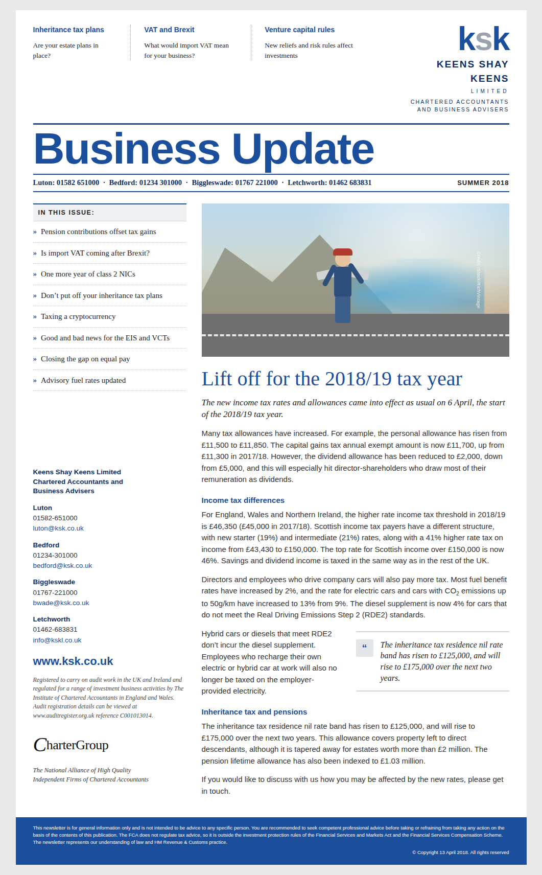Inheritance tax plans
Are your estate plans in place?
VAT and Brexit
What would import VAT mean for your business?
Venture capital rules
New reliefs and risk rules affect investments
ksk
KEENS SHAY KEENS
LIMITED
CHARTERED ACCOUNTANTS
AND BUSINESS ADVISERS
Business Update
Luton: 01582 651000 · Bedford: 01234 301000 · Biggleswade: 01767 221000 · Letchworth: 01462 683831
SUMMER 2018
IN THIS ISSUE:
»Pension contributions offset tax gains
»Is import VAT coming after Brexit?
»One more year of class 2 NICs
»Don’t put off your inheritance tax plans
»Taxing a cryptocurrency
»Good and bad news for the EIS and VCTs
»Closing the gap on equal pay
»Advisory fuel rates updated
Keens Shay Keens Limited
Chartered Accountants and
Business Advisers
Luton 01582-651000
luton@ksk.co.uk
Bedford 01234-301000
bedford@ksk.co.uk
Biggleswade 01767-221000
bwade@ksk.co.uk
Letchworth 01462-683831
info@kskl.co.uk
www.ksk.co.uk
Registered to carry on audit work in the UK and Ireland and regulated for a range of investment business activities by The Institute of Chartered Accountants in England and Wales. Audit registration details can be viewed at www.auditregister.org.uk reference C001013014.
CharterGroup
The National Alliance of High Quality
Independent Firms of Chartered Accountants
Credit: iStock/RichVintage
Lift off for the 2018/19 tax year
The new income tax rates and allowances came into effect as usual on 6 April, the start of the 2018/19 tax year.
Many tax allowances have increased. For example, the personal allowance has risen from £11,500 to £11,850. The capital gains tax annual exempt amount is now £11,700, up from £11,300 in 2017/18. However, the dividend allowance has been reduced to £2,000, down from £5,000, and this will especially hit director-shareholders who draw most of their remuneration as dividends.
Income tax differences
For England, Wales and Northern Ireland, the higher rate income tax threshold in 2018/19 is £46,350 (£45,000 in 2017/18). Scottish income tax payers have a different structure, with new starter (19%) and intermediate (21%) rates, along with a 41% higher rate tax on income from £43,430 to £150,000. The top rate for Scottish income over £150,000 is now 46%. Savings and dividend income is taxed in the same way as in the rest of the UK.
Directors and employees who drive company cars will also pay more tax. Most fuel benefit rates have increased by 2%, and the rate for electric cars and cars with CO2 emissions up to 50g/km have increased to 13% from 9%. The diesel supplement is now 4% for cars that do not meet the Real Driving Emissions Step 2 (RDE2) standards.
“
The inheritance tax residence nil rate band has risen to £125,000, and will rise to £175,000 over the next two years.
Hybrid cars or diesels that meet RDE2 don’t incur the diesel supplement. Employees who recharge their own electric or hybrid car at work will also no longer be taxed on the employer-provided electricity.
Inheritance tax and pensions
The inheritance tax residence nil rate band has risen to £125,000, and will rise to £175,000 over the next two years. This allowance covers property left to direct descendants, although it is tapered away for estates worth more than £2 million. The pension lifetime allowance has also been indexed to £1.03 million.
If you would like to discuss with us how you may be affected by the new rates, please get in touch.
This newsletter is for general information only and is not intended to be advice to any specific person. You are recommended to seek competent professional advice before taking or refraining from taking any action on the basis of the contents of this publication. The FCA does not regulate tax advice, so it is outside the investment protection rules of the Financial Services and Markets Act and the Financial Services Compensation Scheme. The newsletter represents our understanding of law and HM Revenue & Customs practice.
© Copyright 13 April 2018. All rights reserved